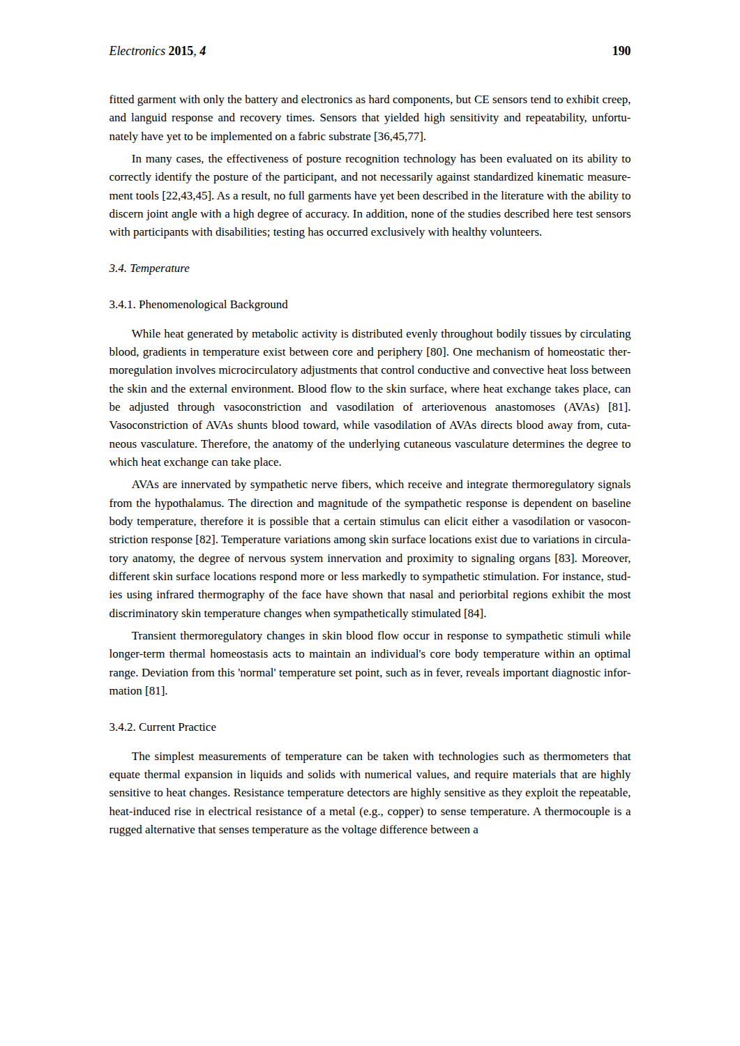Electronics 2015, 4
190
fitted garment with only the battery and electronics as hard components, but CE sensors tend to exhibit creep, and languid response and recovery times. Sensors that yielded high sensitivity and repeatability, unfortunately have yet to be implemented on a fabric substrate [36,45,77].
In many cases, the effectiveness of posture recognition technology has been evaluated on its ability to correctly identify the posture of the participant, and not necessarily against standardized kinematic measurement tools [22,43,45]. As a result, no full garments have yet been described in the literature with the ability to discern joint angle with a high degree of accuracy. In addition, none of the studies described here test sensors with participants with disabilities; testing has occurred exclusively with healthy volunteers.
3.4. Temperature
3.4.1. Phenomenological Background
While heat generated by metabolic activity is distributed evenly throughout bodily tissues by circulating blood, gradients in temperature exist between core and periphery [80]. One mechanism of homeostatic thermoregulation involves microcirculatory adjustments that control conductive and convective heat loss between the skin and the external environment. Blood flow to the skin surface, where heat exchange takes place, can be adjusted through vasoconstriction and vasodilation of arteriovenous anastomoses (AVAs) [81]. Vasoconstriction of AVAs shunts blood toward, while vasodilation of AVAs directs blood away from, cutaneous vasculature. Therefore, the anatomy of the underlying cutaneous vasculature determines the degree to which heat exchange can take place.
AVAs are innervated by sympathetic nerve fibers, which receive and integrate thermoregulatory signals from the hypothalamus. The direction and magnitude of the sympathetic response is dependent on baseline body temperature, therefore it is possible that a certain stimulus can elicit either a vasodilation or vasoconstriction response [82]. Temperature variations among skin surface locations exist due to variations in circulatory anatomy, the degree of nervous system innervation and proximity to signaling organs [83]. Moreover, different skin surface locations respond more or less markedly to sympathetic stimulation. For instance, studies using infrared thermography of the face have shown that nasal and periorbital regions exhibit the most discriminatory skin temperature changes when sympathetically stimulated [84].
Transient thermoregulatory changes in skin blood flow occur in response to sympathetic stimuli while longer-term thermal homeostasis acts to maintain an individual's core body temperature within an optimal range. Deviation from this 'normal' temperature set point, such as in fever, reveals important diagnostic information [81].
3.4.2. Current Practice
The simplest measurements of temperature can be taken with technologies such as thermometers that equate thermal expansion in liquids and solids with numerical values, and require materials that are highly sensitive to heat changes. Resistance temperature detectors are highly sensitive as they exploit the repeatable, heat-induced rise in electrical resistance of a metal (e.g., copper) to sense temperature. A thermocouple is a rugged alternative that senses temperature as the voltage difference between a